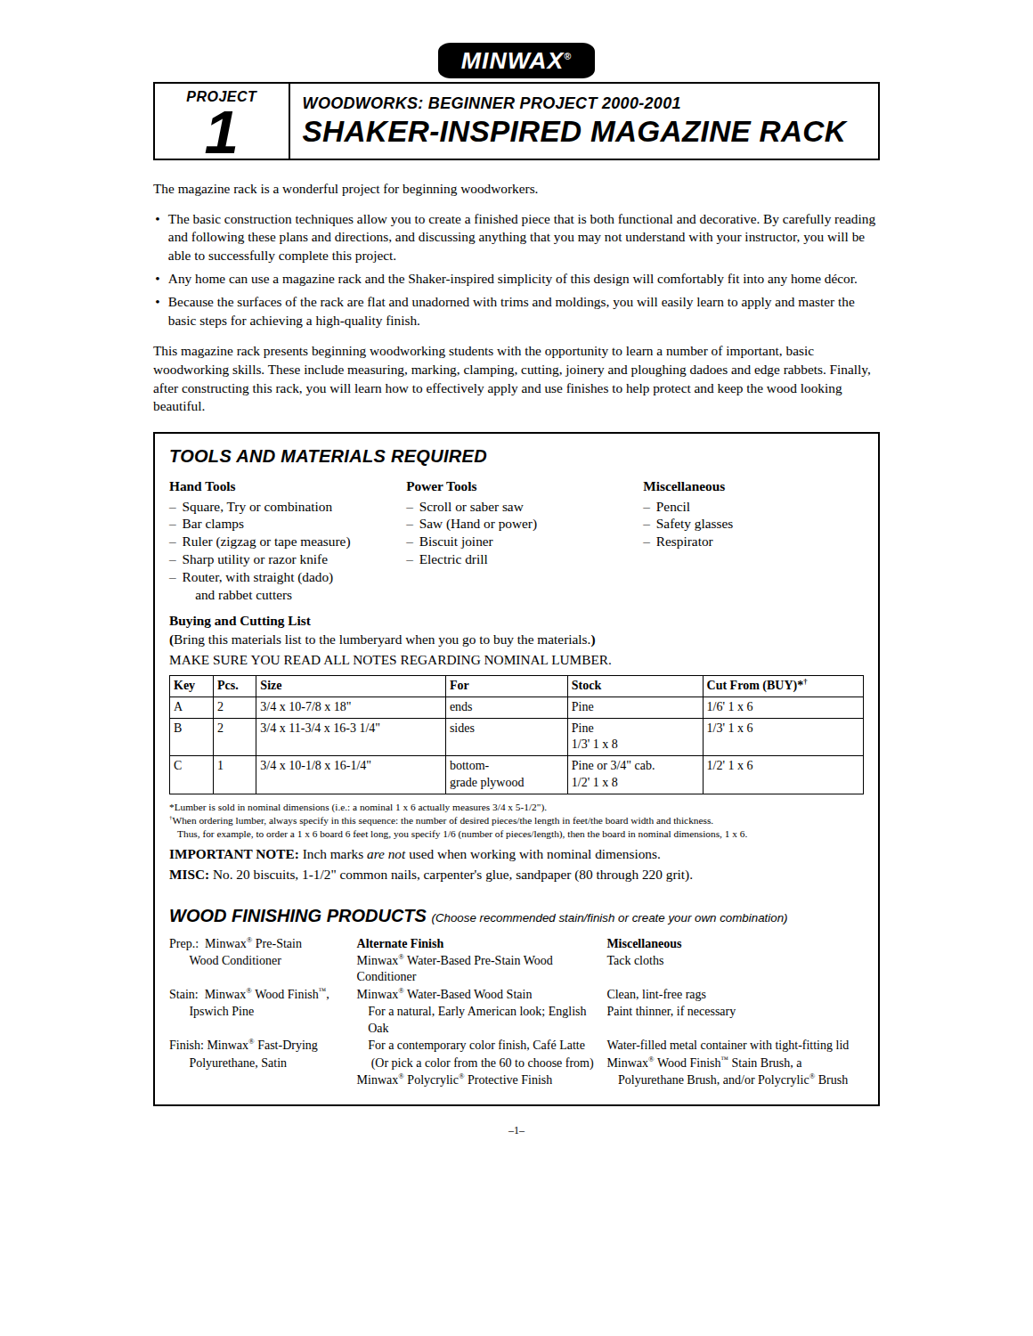MINWAX®
PROJECT
1
WOODWORKS: BEGINNER PROJECT 2000-2001
SHAKER-INSPIRED MAGAZINE RACK
The magazine rack is a wonderful project for beginning woodworkers.
The basic construction techniques allow you to create a finished piece that is both functional and decorative. By carefully reading and following these plans and directions, and discussing anything that you may not understand with your instructor, you will be able to successfully complete this project.
Any home can use a magazine rack and the Shaker-inspired simplicity of this design will comfortably fit into any home décor.
Because the surfaces of the rack are flat and unadorned with trims and moldings, you will easily learn to apply and master the basic steps for achieving a high-quality finish.
This magazine rack presents beginning woodworking students with the opportunity to learn a number of important, basic woodworking skills. These include measuring, marking, clamping, cutting, joinery and ploughing dadoes and edge rabbets. Finally, after constructing this rack, you will learn how to effectively apply and use finishes to help protect and keep the wood looking beautiful.
TOOLS AND MATERIALS REQUIRED
Hand Tools
Square, Try or combination
Bar clamps
Ruler (zigzag or tape measure)
Sharp utility or razor knife
Router, with straight (dado)
and rabbet cutters
Power Tools
Scroll or saber saw
Saw (Hand or power)
Biscuit joiner
Electric drill
Miscellaneous
Pencil
Safety glasses
Respirator
Buying and Cutting List
(Bring this materials list to the lumberyard when you go to buy the materials.)
MAKE SURE YOU READ ALL NOTES REGARDING NOMINAL LUMBER.
| Key | Pcs. | Size | For | Stock | Cut From (BUY)* † |
| --- | --- | --- | --- | --- | --- |
| A | 2 | 3/4 x 10-7/8 x 18" | ends | Pine | 1/6' 1 x 6 |
| B | 2 | 3/4 x 11-3/4 x 16-3 1/4" | sides | Pine 1/3' 1 x 8 | 1/3' 1 x 6 |
| C | 1 | 3/4 x 10-1/8 x 16-1/4" | bottom- grade plywood | Pine or 3/4" cab. 1/2' 1 x 8 | 1/2' 1 x 6 |
*Lumber is sold in nominal dimensions (i.e.: a nominal 1 x 6 actually measures 3/4 x 5-1/2").
†When ordering lumber, always specify in this sequence: the number of desired pieces/the length in feet/the board width and thickness.
Thus, for example, to order a 1 x 6 board 6 feet long, you specify 1/6 (number of pieces/length), then the board in nominal dimensions, 1 x 6.
IMPORTANT NOTE: Inch marks are not used when working with nominal dimensions.
MISC: No. 20 biscuits, 1-1/2" common nails, carpenter's glue, sandpaper (80 through 220 grit).
WOOD FINISHING PRODUCTS (Choose recommended stain/finish or create your own combination)
| Prep.: Minwax ® Pre-Stain | Alternate Finish | Miscellaneous |
| Wood Conditioner | Minwax ® Water-Based Pre-Stain Wood Conditioner | Tack cloths |
| Stain: Minwax ® Wood Finish ™ , | Minwax ® Water-Based Wood Stain | Clean, lint-free rags |
| Ipswich Pine | For a natural, Early American look; English Oak | Paint thinner, if necessary |
| Finish: Minwax ® Fast-Drying | For a contemporary color finish, Café Latte | Water-filled metal container with tight-fitting lid |
| Polyurethane, Satin | (Or pick a color from the 60 to choose from) | Minwax ® Wood Finish ™ Stain Brush, a |
| | Minwax ® Polycrylic ® Protective Finish | Polyurethane Brush, and/or Polycrylic ® Brush |
–1–